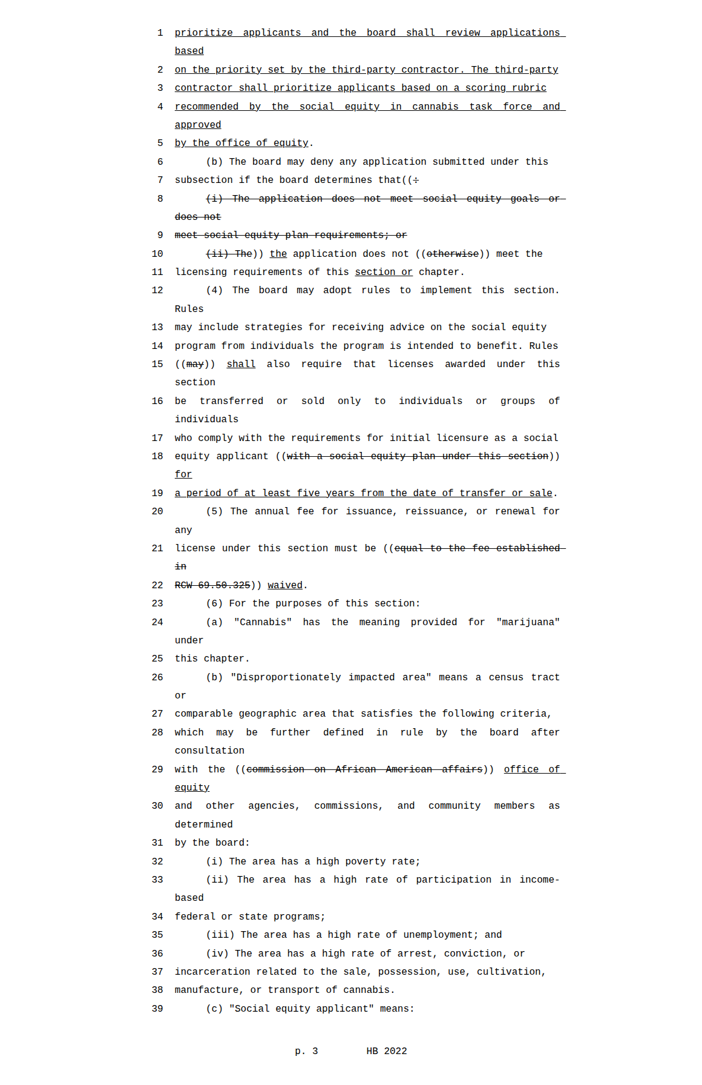1 prioritize applicants and the board shall review applications based
2 on the priority set by the third-party contractor. The third-party
3 contractor shall prioritize applicants based on a scoring rubric
4 recommended by the social equity in cannabis task force and approved
5 by the office of equity.
6 (b) The board may deny any application submitted under this
7 subsection if the board determines that((:
8 (i) The application does not meet social equity goals or does not
9 meet social equity plan requirements; or
10 (ii) The)) the application does not ((otherwise)) meet the
11 licensing requirements of this section or chapter.
12 (4) The board may adopt rules to implement this section. Rules
13 may include strategies for receiving advice on the social equity
14 program from individuals the program is intended to benefit. Rules
15((may)) shall also require that licenses awarded under this section
16 be transferred or sold only to individuals or groups of individuals
17 who comply with the requirements for initial licensure as a social
18 equity applicant ((with a social equity plan under this section)) for
19 a period of at least five years from the date of transfer or sale.
20 (5) The annual fee for issuance, reissuance, or renewal for any
21 license under this section must be ((equal to the fee established in
22 RCW 69.50.325)) waived.
23 (6) For the purposes of this section:
24 (a) "Cannabis" has the meaning provided for "marijuana" under
25 this chapter.
26 (b) "Disproportionately impacted area" means a census tract or
27 comparable geographic area that satisfies the following criteria,
28 which may be further defined in rule by the board after consultation
29 with the ((commission on African American affairs)) office of equity
30 and other agencies, commissions, and community members as determined
31 by the board:
32 (i) The area has a high poverty rate;
33 (ii) The area has a high rate of participation in income-based
34 federal or state programs;
35 (iii) The area has a high rate of unemployment; and
36 (iv) The area has a high rate of arrest, conviction, or
37 incarceration related to the sale, possession, use, cultivation,
38 manufacture, or transport of cannabis.
39 (c) "Social equity applicant" means:
p. 3 HB 2022